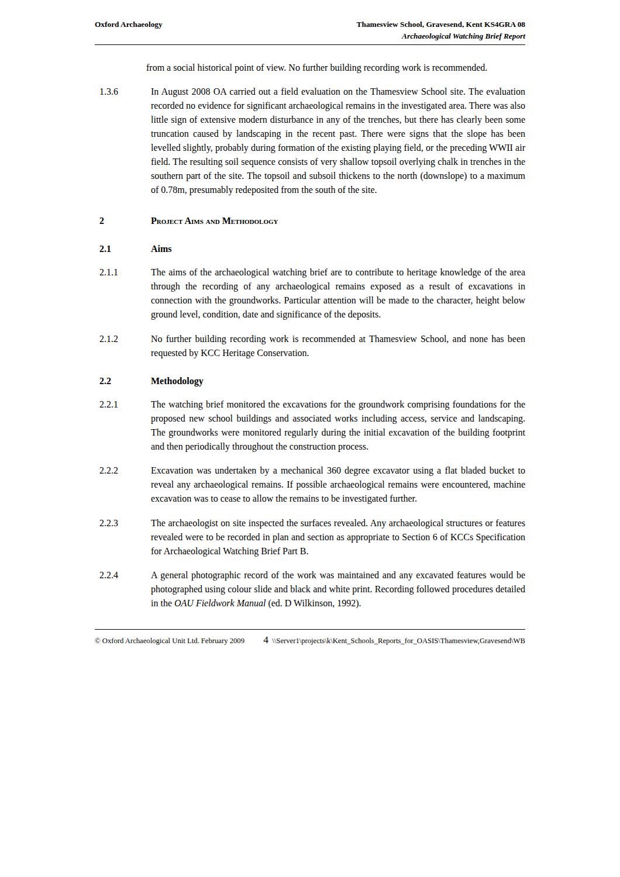Oxford Archaeology
Thamesview School, Gravesend, Kent KS4GRA 08
Archaeological Watching Brief Report
from a social historical point of view. No further building recording work is recommended.
1.3.6
In August 2008 OA carried out a field evaluation on the Thamesview School site. The evaluation recorded no evidence for significant archaeological remains in the investigated area. There was also little sign of extensive modern disturbance in any of the trenches, but there has clearly been some truncation caused by landscaping in the recent past. There were signs that the slope has been levelled slightly, probably during formation of the existing playing field, or the preceding WWII air field. The resulting soil sequence consists of very shallow topsoil overlying chalk in trenches in the southern part of the site. The topsoil and subsoil thickens to the north (downslope) to a maximum of 0.78m, presumably redeposited from the south of the site.
2 Project Aims and Methodology
2.1 Aims
2.1.1
The aims of the archaeological watching brief are to contribute to heritage knowledge of the area through the recording of any archaeological remains exposed as a result of excavations in connection with the groundworks. Particular attention will be made to the character, height below ground level, condition, date and significance of the deposits.
2.1.2
No further building recording work is recommended at Thamesview School, and none has been requested by KCC Heritage Conservation.
2.2 Methodology
2.2.1
The watching brief monitored the excavations for the groundwork comprising foundations for the proposed new school buildings and associated works including access, service and landscaping. The groundworks were monitored regularly during the initial excavation of the building footprint and then periodically throughout the construction process.
2.2.2
Excavation was undertaken by a mechanical 360 degree excavator using a flat bladed bucket to reveal any archaeological remains. If possible archaeological remains were encountered, machine excavation was to cease to allow the remains to be investigated further.
2.2.3
The archaeologist on site inspected the surfaces revealed. Any archaeological structures or features revealed were to be recorded in plan and section as appropriate to Section 6 of KCCs Specification for Archaeological Watching Brief Part B.
2.2.4
A general photographic record of the work was maintained and any excavated features would be photographed using colour slide and black and white print. Recording followed procedures detailed in the OAU Fieldwork Manual (ed. D Wilkinson, 1992).
© Oxford Archaeological Unit Ltd. February 2009 4 \\Server1\projects\k\Kent_Schools_Reports_for_OASIS\Thamesview,Gravesend\WB\Tha